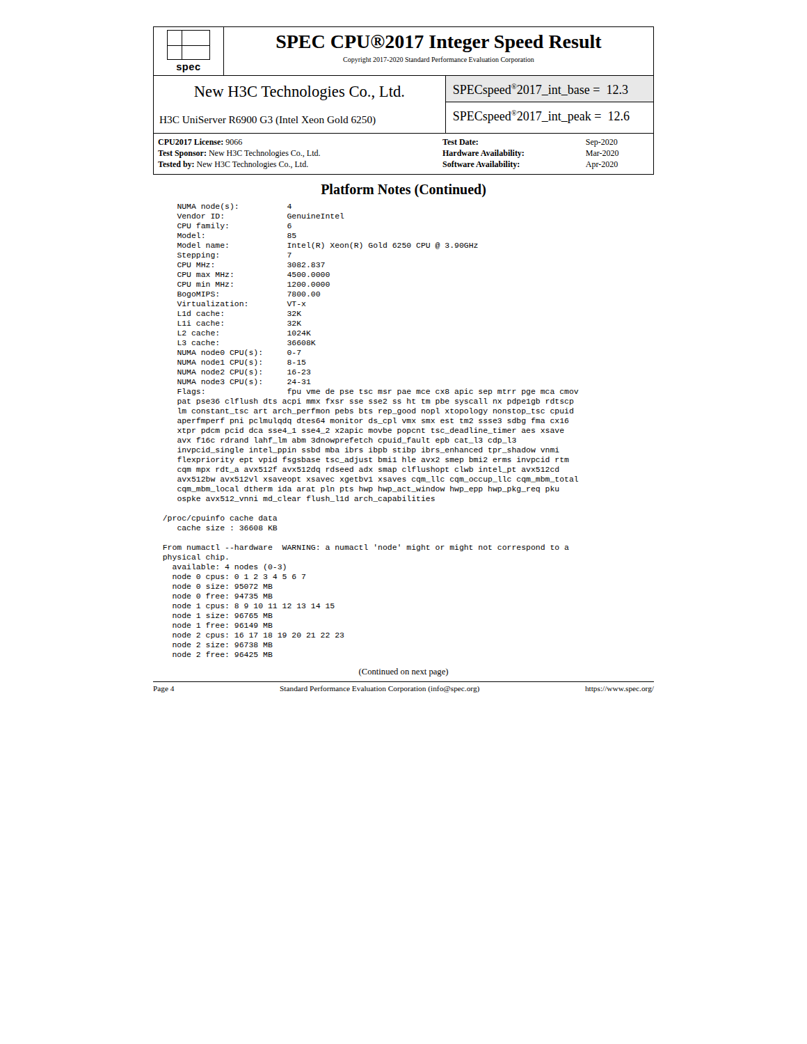spec
SPEC CPU®2017 Integer Speed Result
Copyright 2017-2020 Standard Performance Evaluation Corporation
New H3C Technologies Co., Ltd.
H3C UniServer R6900 G3 (Intel Xeon Gold 6250)
SPECspeed®2017_int_base = 12.3
SPECspeed®2017_int_peak = 12.6
CPU2017 License: 9066
Test Sponsor: New H3C Technologies Co., Ltd.
Tested by: New H3C Technologies Co., Ltd.
Test Date: Sep-2020
Hardware Availability: Mar-2020
Software Availability: Apr-2020
Platform Notes (Continued)
     NUMA node(s):          4
     Vendor ID:             GenuineIntel
     CPU family:            6
     Model:                 85
     Model name:            Intel(R) Xeon(R) Gold 6250 CPU @ 3.90GHz
     Stepping:              7
     CPU MHz:               3082.837
     CPU max MHz:           4500.0000
     CPU min MHz:           1200.0000
     BogoMIPS:              7800.00
     Virtualization:        VT-x
     L1d cache:             32K
     L1i cache:             32K
     L2 cache:              1024K
     L3 cache:              36608K
     NUMA node0 CPU(s):     0-7
     NUMA node1 CPU(s):     8-15
     NUMA node2 CPU(s):     16-23
     NUMA node3 CPU(s):     24-31
     Flags:                 fpu vme de pse tsc msr pae mce cx8 apic sep mtrr pge mca cmov
     pat pse36 clflush dts acpi mmx fxsr sse sse2 ss ht tm pbe syscall nx pdpe1gb rdtscp
     lm constant_tsc art arch_perfmon pebs bts rep_good nopl xtopology nonstop_tsc cpuid
     aperfmperf pni pclmulqdq dtes64 monitor ds_cpl vmx smx est tm2 ssse3 sdbg fma cx16
     xtpr pdcm pcid dca sse4_1 sse4_2 x2apic movbe popcnt tsc_deadline_timer aes xsave
     avx f16c rdrand lahf_lm abm 3dnowprefetch cpuid_fault epb cat_l3 cdp_l3
     invpcid_single intel_ppin ssbd mba ibrs ibpb stibp ibrs_enhanced tpr_shadow vnmi
     flexpriority ept vpid fsgsbase tsc_adjust bmi1 hle avx2 smep bmi2 erms invpcid rtm
     cqm mpx rdt_a avx512f avx512dq rdseed adx smap clflushopt clwb intel_pt avx512cd
     avx512bw avx512vl xsaveopt xsavec xgetbv1 xsaves cqm_llc cqm_occup_llc cqm_mbm_total
     cqm_mbm_local dtherm ida arat pln pts hwp hwp_act_window hwp_epp hwp_pkg_req pku
     ospke avx512_vnni md_clear flush_l1d arch_capabilities

  /proc/cpuinfo cache data
     cache size : 36608 KB

  From numactl --hardware  WARNING: a numactl 'node' might or might not correspond to a
  physical chip.
    available: 4 nodes (0-3)
    node 0 cpus: 0 1 2 3 4 5 6 7
    node 0 size: 95072 MB
    node 0 free: 94735 MB
    node 1 cpus: 8 9 10 11 12 13 14 15
    node 1 size: 96765 MB
    node 1 free: 96149 MB
    node 2 cpus: 16 17 18 19 20 21 22 23
    node 2 size: 96738 MB
    node 2 free: 96425 MB
(Continued on next page)
Page 4
Standard Performance Evaluation Corporation (info@spec.org)
https://www.spec.org/